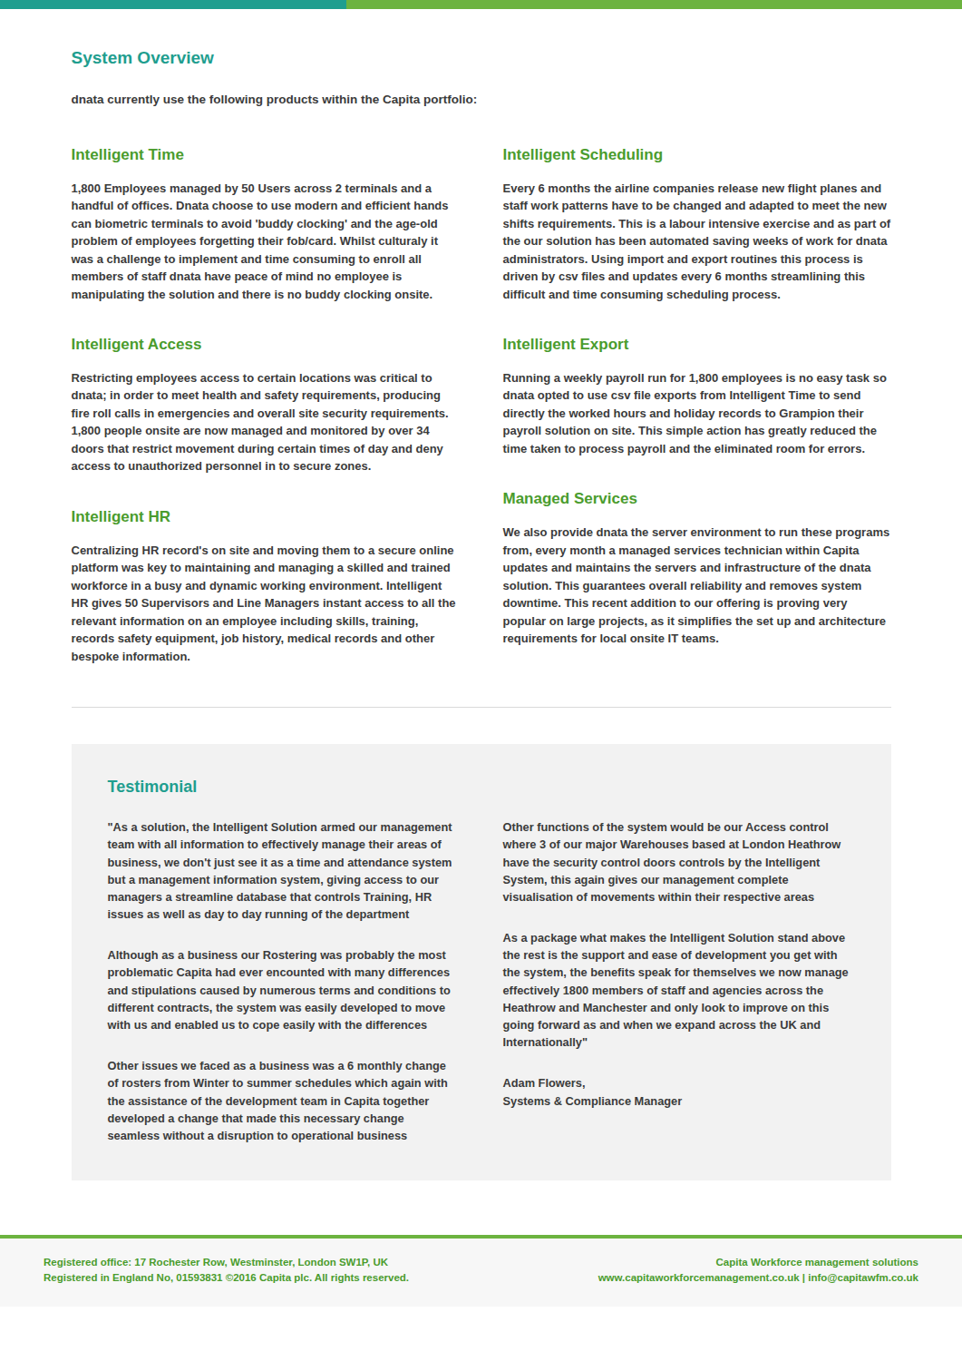System Overview
dnata currently use the following products within the Capita portfolio:
Intelligent Time
1,800 Employees managed by 50 Users across 2 terminals and a handful of offices. Dnata choose to use modern and efficient hands can biometric terminals to avoid 'buddy clocking' and the age-old problem of employees forgetting their fob/card. Whilst culturaly it was a challenge to implement and time consuming to enroll all members of staff dnata have peace of mind no employee is manipulating the solution and there is no buddy clocking onsite.
Intelligent Access
Restricting employees access to certain locations was critical to dnata; in order to meet health and safety requirements, producing fire roll calls in emergencies and overall site security requirements. 1,800 people onsite are now managed and monitored by over 34 doors that restrict movement during certain times of day and deny access to unauthorized personnel in to secure zones.
Intelligent HR
Centralizing HR record's on site and moving them to a secure online platform was key to maintaining and managing a skilled and trained workforce in a busy and dynamic working environment. Intelligent HR gives 50 Supervisors and Line Managers instant access to all the relevant information on an employee including skills, training, records safety equipment, job history, medical records and other bespoke information.
Intelligent Scheduling
Every 6 months the airline companies release new flight planes and staff work patterns have to be changed and adapted to meet the new shifts requirements. This is a labour intensive exercise and as part of the our solution has been automated saving weeks of work for dnata administrators. Using import and export routines this process is driven by csv files and updates every 6 months streamlining this difficult and time consuming scheduling process.
Intelligent Export
Running a weekly payroll run for 1,800 employees is no easy task so dnata opted to use csv file exports from Intelligent Time to send directly the worked hours and holiday records to Grampion their payroll solution on site. This simple action has greatly reduced the time taken to process payroll and the eliminated room for errors.
Managed Services
We also provide dnata the server environment to run these programs from, every month a managed services technician within Capita updates and maintains the servers and infrastructure of the dnata solution. This guarantees overall reliability and removes system downtime. This recent addition to our offering is proving very popular on large projects, as it simplifies the set up and architecture requirements for local onsite IT teams.
Testimonial
"As a solution, the Intelligent Solution armed our management team with all information to effectively manage their areas of business, we don't just see it as a time and attendance system but a management information system, giving access to our managers a streamline database that controls Training, HR issues as well as day to day running of the department
Although as a business our Rostering was probably the most problematic Capita had ever encounted with many differences and stipulations caused by numerous terms and conditions to different contracts, the system was easily developed to move with us and enabled us to cope easily with the differences
Other issues we faced as a business was a 6 monthly change of rosters from Winter to summer schedules which again with the assistance of the development team in Capita together developed a change that made this necessary change seamless without a disruption to operational business
Other functions of the system would be our Access control where 3 of our major Warehouses based at London Heathrow have the security control doors controls by the Intelligent System, this again gives our management complete visualisation of movements within their respective areas
As a package what makes the Intelligent Solution stand above the rest is the support and ease of development you get with the system, the benefits speak for themselves we now manage effectively 1800 members of staff and agencies across the Heathrow and Manchester and only look to improve on this going forward as and when we expand across the UK and Internationally"
Adam Flowers,
Systems & Compliance Manager
Registered office: 17 Rochester Row, Westminster, London SW1P, UK
Registered in England No, 01593831 ©2016 Capita plc. All rights reserved.
Capita Workforce management solutions
www.capitaworkforcemanagement.co.uk | info@capitawfm.co.uk